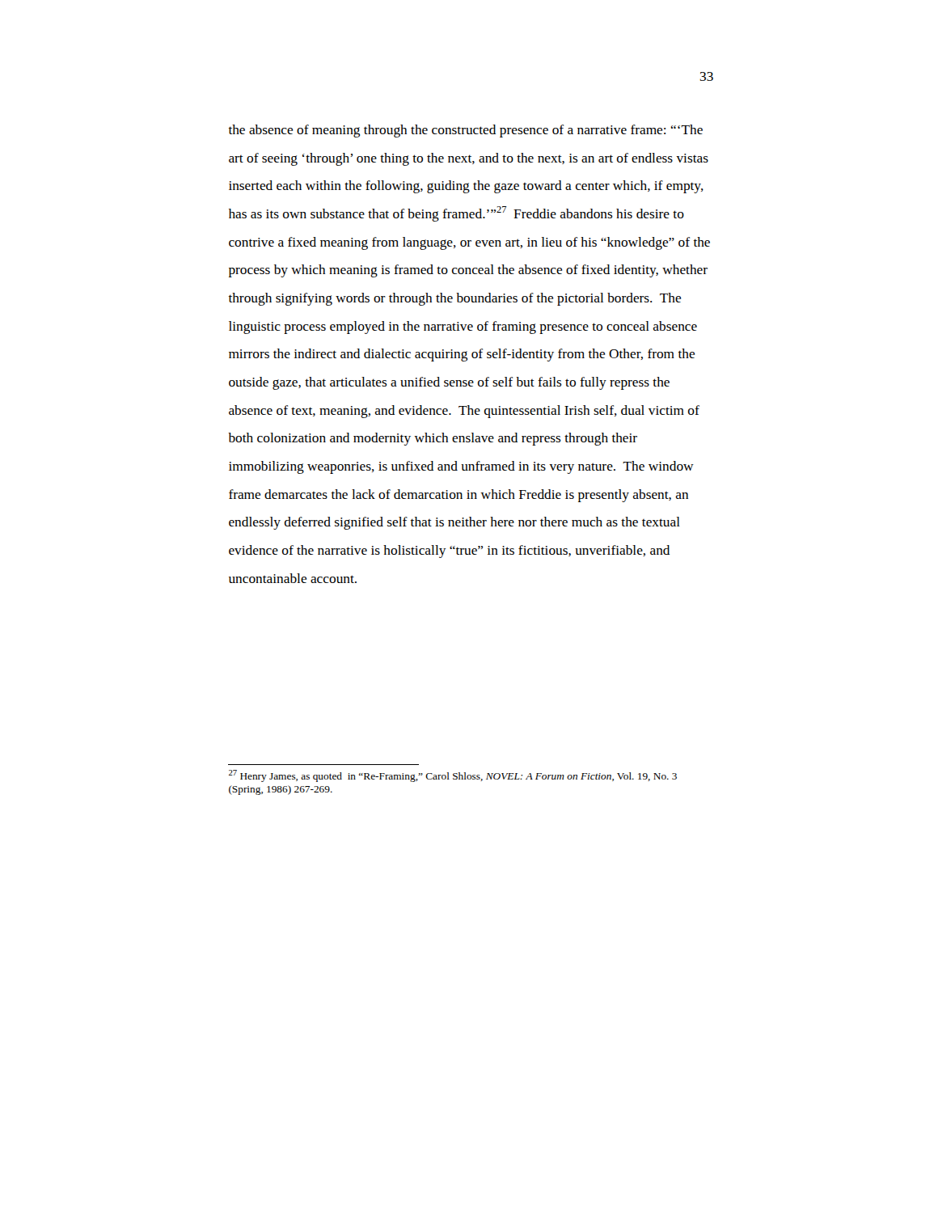33
the absence of meaning through the constructed presence of a narrative frame: “‘The art of seeing ‘through’ one thing to the next, and to the next, is an art of endless vistas inserted each within the following, guiding the gaze toward a center which, if empty, has as its own substance that of being framed.’”27 Freddie abandons his desire to contrive a fixed meaning from language, or even art, in lieu of his “knowledge” of the process by which meaning is framed to conceal the absence of fixed identity, whether through signifying words or through the boundaries of the pictorial borders. The linguistic process employed in the narrative of framing presence to conceal absence mirrors the indirect and dialectic acquiring of self-identity from the Other, from the outside gaze, that articulates a unified sense of self but fails to fully repress the absence of text, meaning, and evidence. The quintessential Irish self, dual victim of both colonization and modernity which enslave and repress through their immobilizing weaponries, is unfixed and unframed in its very nature. The window frame demarcates the lack of demarcation in which Freddie is presently absent, an endlessly deferred signified self that is neither here nor there much as the textual evidence of the narrative is holistically “true” in its fictitious, unverifiable, and uncontainable account.
27 Henry James, as quoted in “Re-Framing,” Carol Shloss, NOVEL: A Forum on Fiction, Vol. 19, No. 3 (Spring, 1986) 267-269.